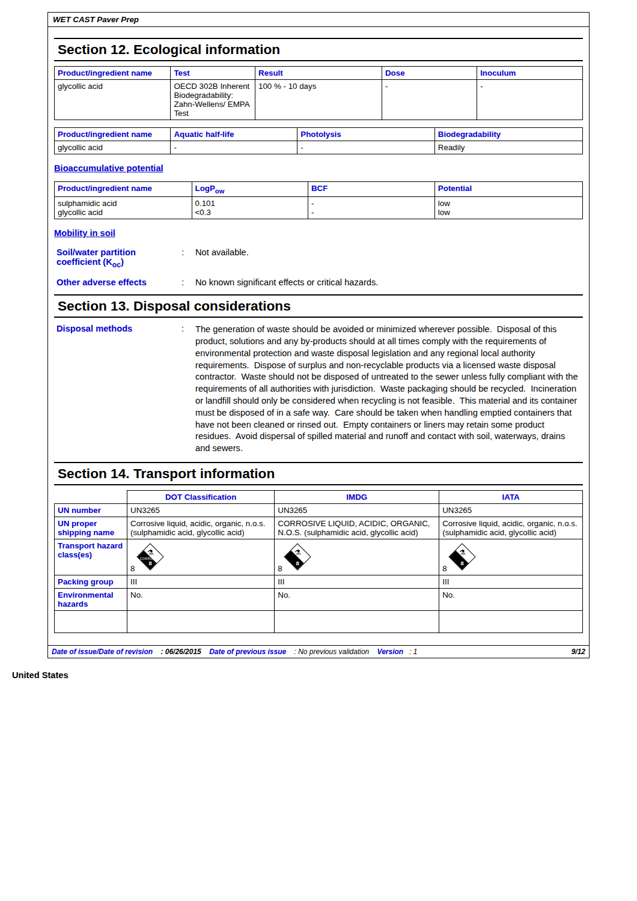WET CAST Paver Prep
Section 12. Ecological information
| Product/ingredient name | Test | Result | Dose | Inoculum |
| --- | --- | --- | --- | --- |
| glycollic acid | OECD 302B Inherent Biodegradability: Zahn-Wellens/ EMPA Test | 100 % - 10 days | - | - |
| Product/ingredient name | Aquatic half-life | Photolysis | Biodegradability |
| --- | --- | --- | --- |
| glycollic acid | - | - | Readily |
Bioaccumulative potential
| Product/ingredient name | LogP ow | BCF | Potential |
| --- | --- | --- | --- |
| sulphamidic acid glycollic acid | 0.101 <0.3 | - - | low low |
Mobility in soil
| Soil/water partition coefficient (K oc ) | : | Not available. |
| Other adverse effects | : | No known significant effects or critical hazards. |
Section 13. Disposal considerations
| Disposal methods | : | The generation of waste should be avoided or minimized wherever possible. Disposal of this product, solutions and any by-products should at all times comply with the requirements of environmental protection and waste disposal legislation and any regional local authority requirements. Dispose of surplus and non-recyclable products via a licensed waste disposal contractor. Waste should not be disposed of untreated to the sewer unless fully compliant with the requirements of all authorities with jurisdiction. Waste packaging should be recycled. Incineration or landfill should only be considered when recycling is not feasible. This material and its container must be disposed of in a safe way. Care should be taken when handling emptied containers that have not been cleaned or rinsed out. Empty containers or liners may retain some product residues. Avoid dispersal of spilled material and runoff and contact with soil, waterways, drains and sewers. |
Section 14. Transport information
| | DOT Classification | IMDG | IATA |
| --- | --- | --- | --- |
| UN number | UN3265 | UN3265 | UN3265 |
| UN proper shipping name | Corrosive liquid, acidic, organic, n.o.s. (sulphamidic acid, glycollic acid) | CORROSIVE LIQUID, ACIDIC, ORGANIC, N.O.S. (sulphamidic acid, glycollic acid) | Corrosive liquid, acidic, organic, n.o.s. (sulphamidic acid, glycollic acid) |
| Transport hazard class(es) | 8 ⚗ CORROSIVE 8 | 8 ⚗ 8 | 8 ⚗ 8 |
| Packing group | III | III | III |
| Environmental hazards | No. | No. | No. |
Date of issue/Date of revision : 06/26/2015 Date of previous issue : No previous validation Version : 1 9/12
United States